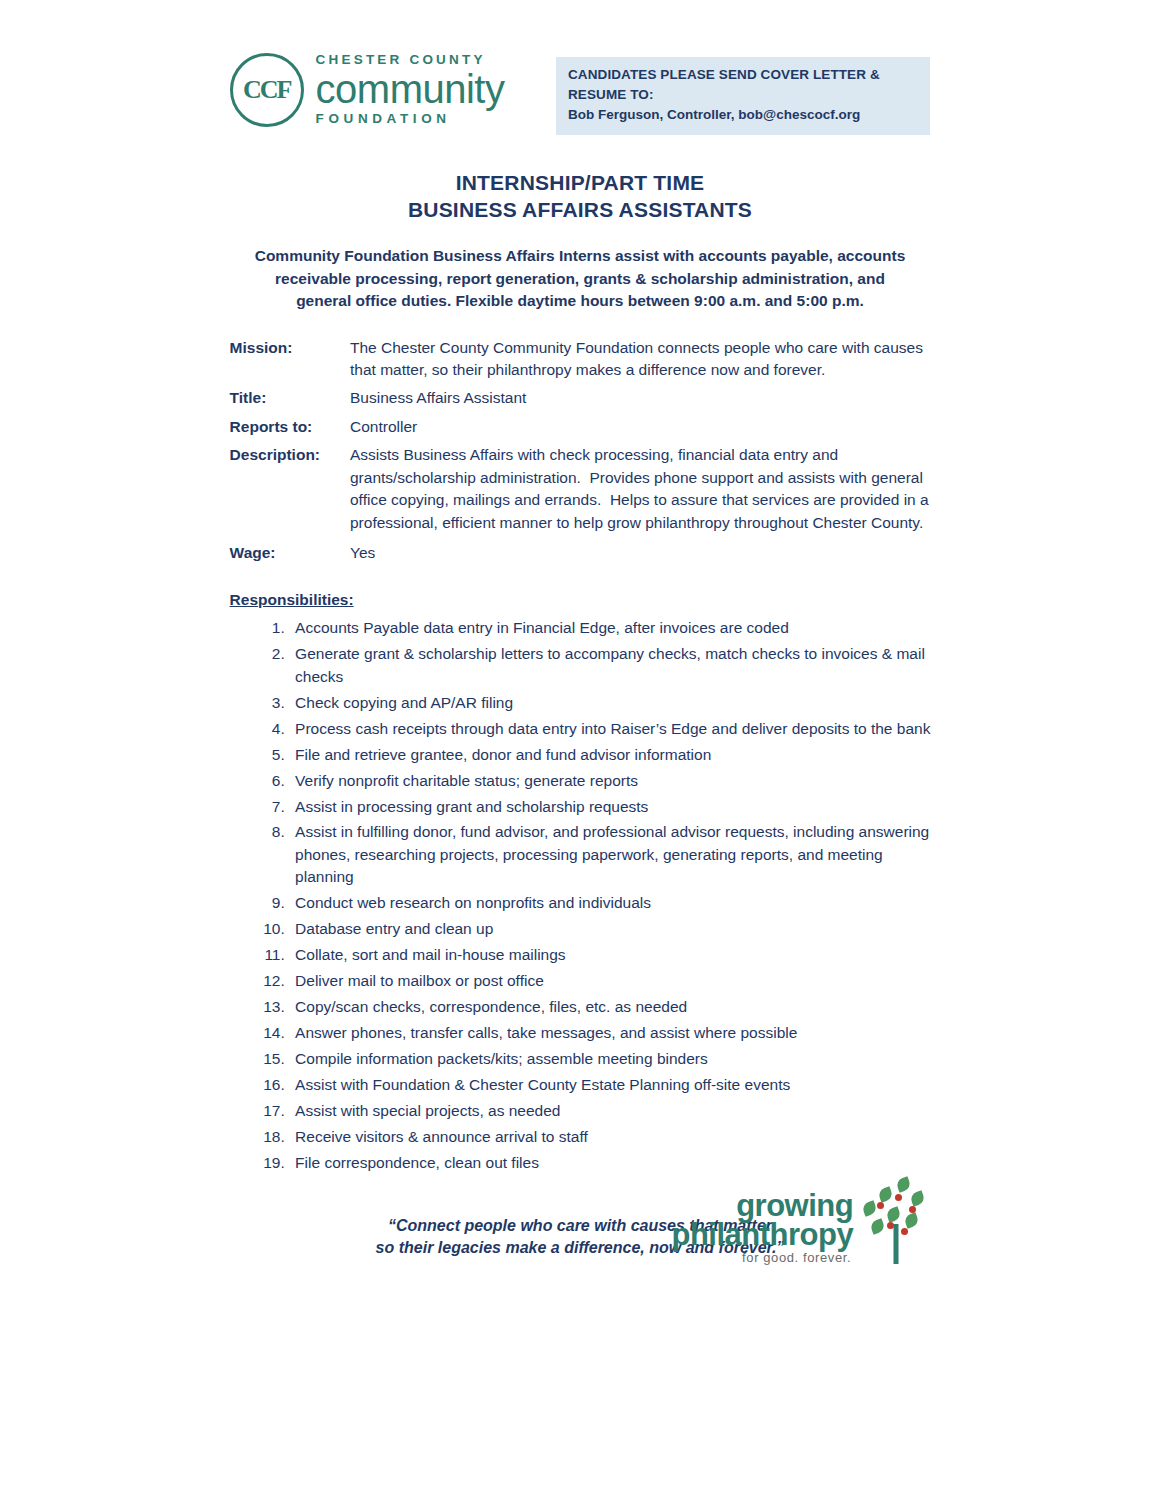CCF
Chester County
community
Foundation
CANDIDATES PLEASE SEND COVER LETTER & RESUME TO:
Bob Ferguson, Controller, bob@chescocf.org
INTERNSHIP/PART TIME BUSINESS AFFAIRS ASSISTANTS
Community Foundation Business Affairs Interns assist with accounts payable, accounts receivable processing, report generation, grants & scholarship administration, and general office duties. Flexible daytime hours between 9:00 a.m. and 5:00 p.m.
| Mission: | The Chester County Community Foundation connects people who care with causes that matter, so their philanthropy makes a difference now and forever. |
| Title: | Business Affairs Assistant |
| Reports to: | Controller |
| Description: | Assists Business Affairs with check processing, financial data entry and grants/scholarship administration. Provides phone support and assists with general office copying, mailings and errands. Helps to assure that services are provided in a professional, efficient manner to help grow philanthropy throughout Chester County. |
| Wage: | Yes |
Responsibilities:
Accounts Payable data entry in Financial Edge, after invoices are coded
Generate grant & scholarship letters to accompany checks, match checks to invoices & mail checks
Check copying and AP/AR filing
Process cash receipts through data entry into Raiser’s Edge and deliver deposits to the bank
File and retrieve grantee, donor and fund advisor information
Verify nonprofit charitable status; generate reports
Assist in processing grant and scholarship requests
Assist in fulfilling donor, fund advisor, and professional advisor requests, including answering phones, researching projects, processing paperwork, generating reports, and meeting planning
Conduct web research on nonprofits and individuals
Database entry and clean up
Collate, sort and mail in-house mailings
Deliver mail to mailbox or post office
Copy/scan checks, correspondence, files, etc. as needed
Answer phones, transfer calls, take messages, and assist where possible
Compile information packets/kits; assemble meeting binders
Assist with Foundation & Chester County Estate Planning off-site events
Assist with special projects, as needed
Receive visitors & announce arrival to staff
File correspondence, clean out files
“Connect people who care with causes that matter
so their legacies make a difference, now and forever.”
growing philanthropy
for good. forever.